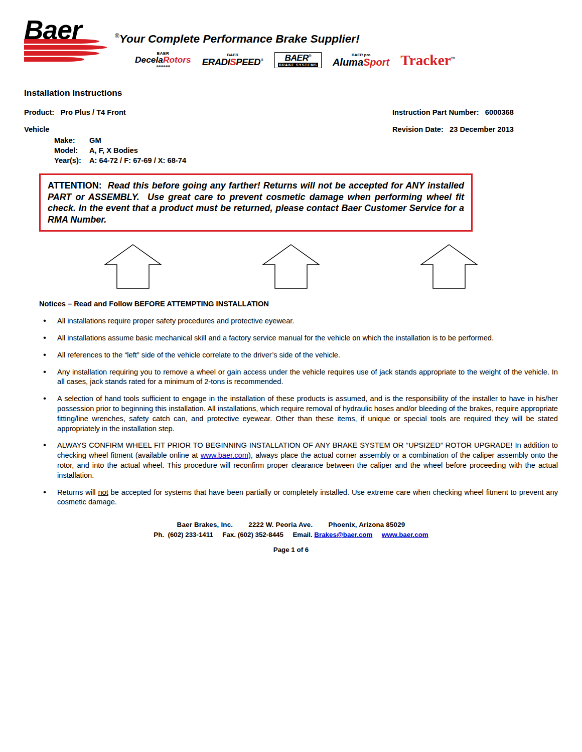Baer
®Your Complete Performance Brake Supplier!
BAER
DecelaRotors
●●●●●●
BAER
ERADISPEED+
BAER®
BRAKE SYSTEMS
BAER pro
AlumaSport
Tracker™
Installation Instructions
Product: Pro Plus / T4 Front
Instruction Part Number: 6000368
Vehicle
Revision Date: 23 December 2013
Make: GM
Model: A, F, X Bodies
Year(s): A: 64-72 / F: 67-69 / X: 68-74
ATTENTION: Read this before going any farther! Returns will not be accepted for ANY installed PART or ASSEMBLY. Use great care to prevent cosmetic damage when performing wheel fit check. In the event that a product must be returned, please contact Baer Customer Service for a RMA Number.
Notices – Read and Follow BEFORE ATTEMPTING INSTALLATION
All installations require proper safety procedures and protective eyewear.
All installations assume basic mechanical skill and a factory service manual for the vehicle on which the installation is to be performed.
All references to the “left” side of the vehicle correlate to the driver’s side of the vehicle.
Any installation requiring you to remove a wheel or gain access under the vehicle requires use of jack stands appropriate to the weight of the vehicle. In all cases, jack stands rated for a minimum of 2-tons is recommended.
A selection of hand tools sufficient to engage in the installation of these products is assumed, and is the responsibility of the installer to have in his/her possession prior to beginning this installation. All installations, which require removal of hydraulic hoses and/or bleeding of the brakes, require appropriate fitting/line wrenches, safety catch can, and protective eyewear. Other than these items, if unique or special tools are required they will be stated appropriately in the installation step.
ALWAYS CONFIRM WHEEL FIT PRIOR TO BEGINNING INSTALLATION OF ANY BRAKE SYSTEM OR “UPSIZED” ROTOR UPGRADE! In addition to checking wheel fitment (available online at www.baer.com), always place the actual corner assembly or a combination of the caliper assembly onto the rotor, and into the actual wheel. This procedure will reconfirm proper clearance between the caliper and the wheel before proceeding with the actual installation.
Returns will not be accepted for systems that have been partially or completely installed. Use extreme care when checking wheel fitment to prevent any cosmetic damage.
Baer Brakes, Inc. 2222 W. Peoria Ave. Phoenix, Arizona 85029
Ph. (602) 233-1411 Fax. (602) 352-8445 Email. Brakes@baer.com www.baer.com
Page 1 of 6